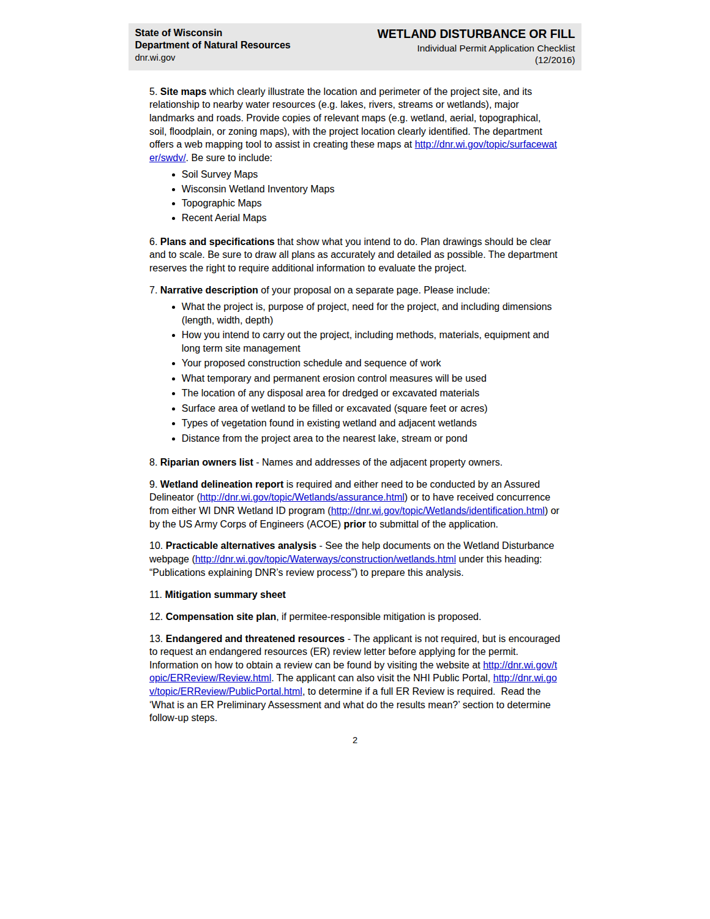State of Wisconsin
Department of Natural Resources
dnr.wi.gov
WETLAND DISTURBANCE OR FILL
Individual Permit Application Checklist
(12/2016)
5. Site maps which clearly illustrate the location and perimeter of the project site, and its relationship to nearby water resources (e.g. lakes, rivers, streams or wetlands), major landmarks and roads. Provide copies of relevant maps (e.g. wetland, aerial, topographical, soil, floodplain, or zoning maps), with the project location clearly identified. The department offers a web mapping tool to assist in creating these maps at http://dnr.wi.gov/topic/surfacewater/swdv/. Be sure to include:
Soil Survey Maps
Wisconsin Wetland Inventory Maps
Topographic Maps
Recent Aerial Maps
6. Plans and specifications that show what you intend to do. Plan drawings should be clear and to scale. Be sure to draw all plans as accurately and detailed as possible. The department reserves the right to require additional information to evaluate the project.
7. Narrative description of your proposal on a separate page. Please include:
What the project is, purpose of project, need for the project, and including dimensions (length, width, depth)
How you intend to carry out the project, including methods, materials, equipment and long term site management
Your proposed construction schedule and sequence of work
What temporary and permanent erosion control measures will be used
The location of any disposal area for dredged or excavated materials
Surface area of wetland to be filled or excavated (square feet or acres)
Types of vegetation found in existing wetland and adjacent wetlands
Distance from the project area to the nearest lake, stream or pond
8. Riparian owners list - Names and addresses of the adjacent property owners.
9. Wetland delineation report is required and either need to be conducted by an Assured Delineator (http://dnr.wi.gov/topic/Wetlands/assurance.html) or to have received concurrence from either WI DNR Wetland ID program (http://dnr.wi.gov/topic/Wetlands/identification.html) or by the US Army Corps of Engineers (ACOE) prior to submittal of the application.
10. Practicable alternatives analysis - See the help documents on the Wetland Disturbance webpage (http://dnr.wi.gov/topic/Waterways/construction/wetlands.html under this heading: “Publications explaining DNR’s review process”) to prepare this analysis.
11. Mitigation summary sheet
12. Compensation site plan, if permitee-responsible mitigation is proposed.
13. Endangered and threatened resources - The applicant is not required, but is encouraged to request an endangered resources (ER) review letter before applying for the permit. Information on how to obtain a review can be found by visiting the website at http://dnr.wi.gov/topic/ERReview/Review.html. The applicant can also visit the NHI Public Portal, http://dnr.wi.gov/topic/ERReview/PublicPortal.html, to determine if a full ER Review is required. Read the ‘What is an ER Preliminary Assessment and what do the results mean?’ section to determine follow-up steps.
2